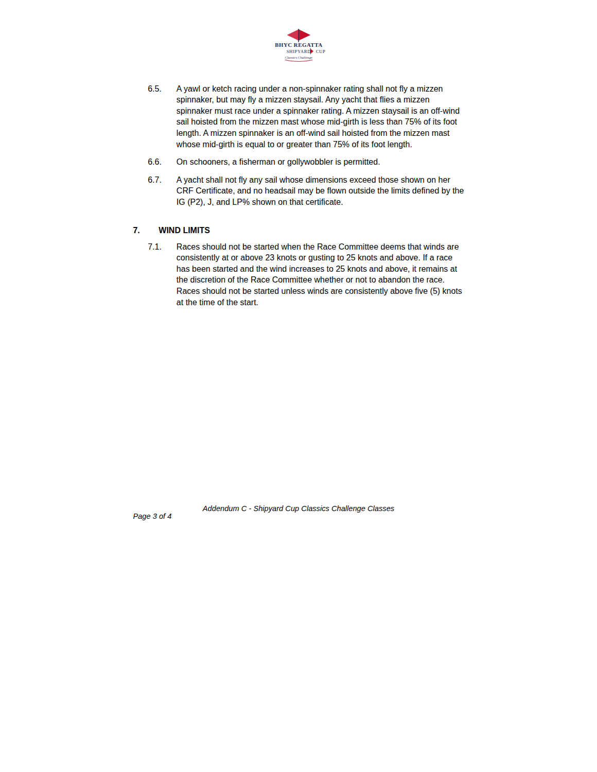BHYC Regatta Shipyard Cup Classics Challenge BHYC REGATTA SHIPYARD CUP Classics Challenge
6.5. A yawl or ketch racing under a non-spinnaker rating shall not fly a mizzen spinnaker, but may fly a mizzen staysail. Any yacht that flies a mizzen spinnaker must race under a spinnaker rating. A mizzen staysail is an off-wind sail hoisted from the mizzen mast whose mid-girth is less than 75% of its foot length. A mizzen spinnaker is an off-wind sail hoisted from the mizzen mast whose mid-girth is equal to or greater than 75% of its foot length.
6.6. On schooners, a fisherman or gollywobbler is permitted.
6.7. A yacht shall not fly any sail whose dimensions exceed those shown on her CRF Certificate, and no headsail may be flown outside the limits defined by the IG (P2), J, and LP% shown on that certificate.
7. Wind Limits
7.1. Races should not be started when the Race Committee deems that winds are consistently at or above 23 knots or gusting to 25 knots and above. If a race has been started and the wind increases to 25 knots and above, it remains at the discretion of the Race Committee whether or not to abandon the race. Races should not be started unless winds are consistently above five (5) knots at the time of the start.
Addendum C - Shipyard Cup Classics Challenge Classes
Page 3 of 4